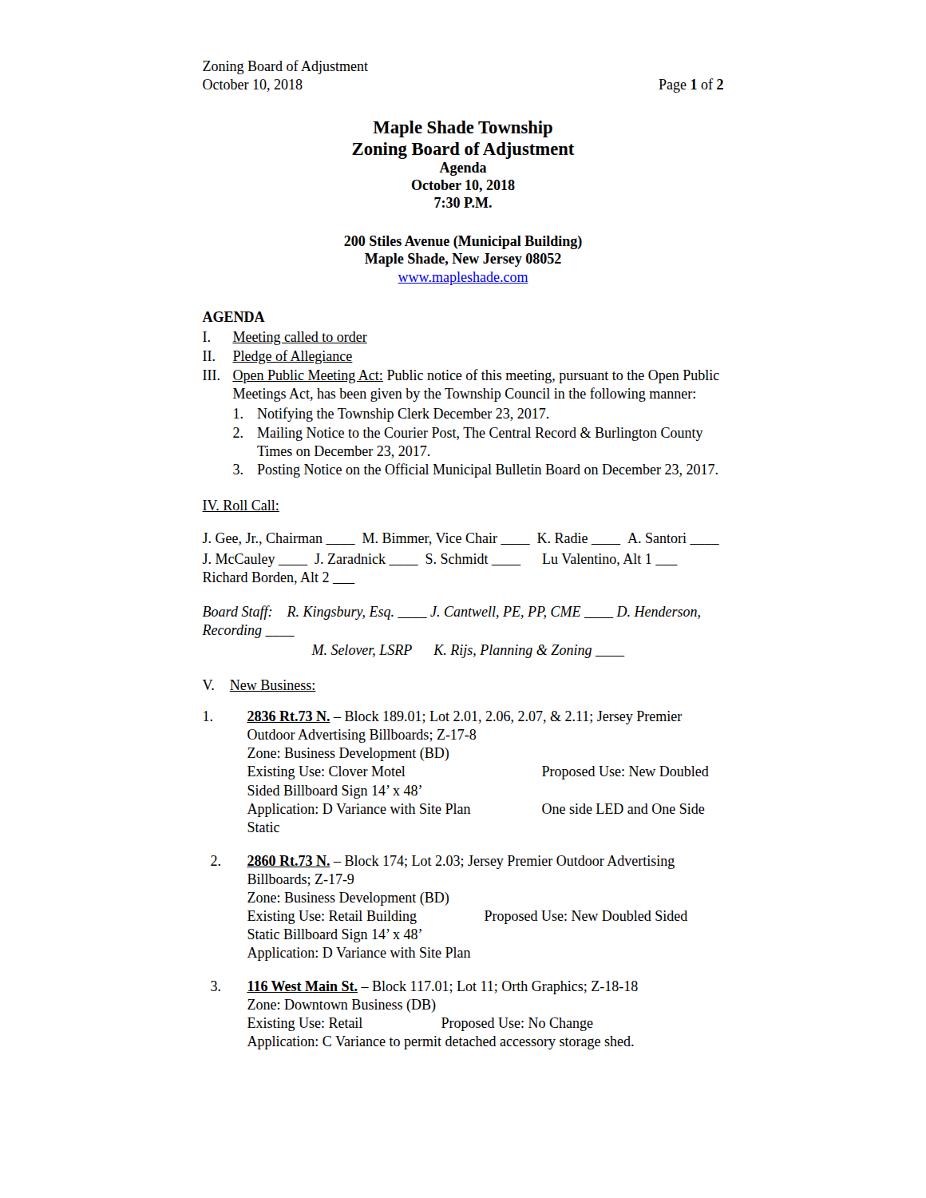| Zoning Board of Adjustment | |
| October 10, 2018 | Page 1 of 2 |
Maple Shade Township
Zoning Board of Adjustment
Agenda
October 10, 2018
7:30 P.M.
200 Stiles Avenue (Municipal Building)
Maple Shade, New Jersey 08052
www.mapleshade.com
AGENDA
I. Meeting called to order
II. Pledge of Allegiance
III. Open Public Meeting Act: Public notice of this meeting, pursuant to the Open Public Meetings Act, has been given by the Township Council in the following manner:
1. Notifying the Township Clerk December 23, 2017.
2. Mailing Notice to the Courier Post, The Central Record & Burlington County Times on December 23, 2017.
3. Posting Notice on the Official Municipal Bulletin Board on December 23, 2017.
IV. Roll Call:
J. Gee, Jr., Chairman ____ M. Bimmer, Vice Chair ____ K. Radie ____ A. Santori ____
J. McCauley ____ J. Zaradnick ____ S. Schmidt ____ Lu Valentino, Alt 1 ___ Richard Borden, Alt 2 ___
Board Staff: R. Kingsbury, Esq. ____ J. Cantwell, PE, PP, CME ____ D. Henderson, Recording ____
M. Selover, LSRP K. Rijs, Planning & Zoning ____
V. New Business:
1. 2836 Rt.73 N. – Block 189.01; Lot 2.01, 2.06, 2.07, & 2.11; Jersey Premier Outdoor Advertising Billboards; Z-17-8 Zone: Business Development (BD) Existing Use: Clover Motel Proposed Use: New Doubled Sided Billboard Sign 14’ x 48’ Application: D Variance with Site Plan One side LED and One Side Static
2. 2860 Rt.73 N. – Block 174; Lot 2.03; Jersey Premier Outdoor Advertising Billboards; Z-17-9 Zone: Business Development (BD) Existing Use: Retail Building Proposed Use: New Doubled Sided Static Billboard Sign 14’ x 48’ Application: D Variance with Site Plan
3. 116 West Main St. – Block 117.01; Lot 11; Orth Graphics; Z-18-18 Zone: Downtown Business (DB) Existing Use: Retail Proposed Use: No Change Application: C Variance to permit detached accessory storage shed.